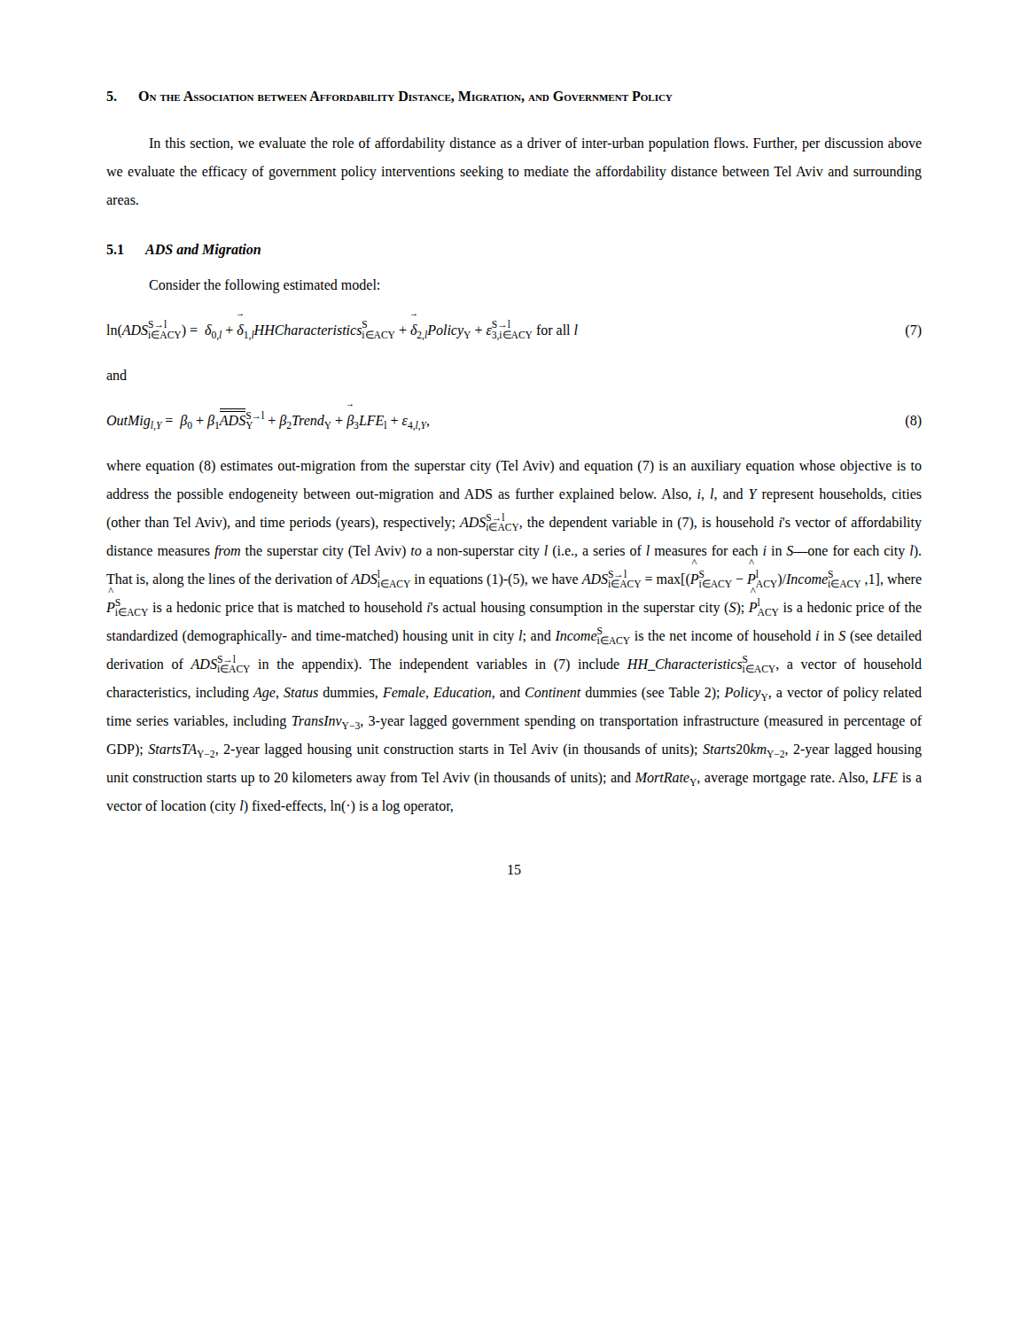5. On the Association between Affordability Distance, Migration, and Government Policy
In this section, we evaluate the role of affordability distance as a driver of inter-urban population flows. Further, per discussion above we evaluate the efficacy of government policy interventions seeking to mediate the affordability distance between Tel Aviv and surrounding areas.
5.1 ADS and Migration
Consider the following estimated model:
ln(ADSS→li∈ACY) = δ0,l + δ1,lHHCharacteristicsSi∈ACY + δ2,lPolicyY + εS→l3,i∈ACY for all l (7)
and
OutMigl,Y = β0 + β1ADS S→lY + β2TrendY + β3LFEl + ε4,l,Y, (8)
where equation (8) estimates out-migration from the superstar city (Tel Aviv) and equation (7) is an auxiliary equation whose objective is to address the possible endogeneity between out-migration and ADS as further explained below. Also, i, l, and Y represent households, cities (other than Tel Aviv), and time periods (years), respectively; ADSS→li∈ACY, the dependent variable in (7), is household i's vector of affordability distance measures from the superstar city (Tel Aviv) to a non-superstar city l (i.e., a series of l measures for each i in S—one for each city l). That is, along the lines of the derivation of ADSli∈ACY in equations (1)-(5), we have ADSS→li∈ACY = max[(PSi∈ACY − PlACY)/IncomeSi∈ACY ,1], where PSi∈ACY is a hedonic price that is matched to household i's actual housing consumption in the superstar city (S); PlACY is a hedonic price of the standardized (demographically- and time-matched) housing unit in city l; and IncomeSi∈ACY is the net income of household i in S (see detailed derivation of ADSS→li∈ACY in the appendix). The independent variables in (7) include HH_CharacteristicsSi∈ACY, a vector of household characteristics, including Age, Status dummies, Female, Education, and Continent dummies (see Table 2); PolicyY, a vector of policy related time series variables, including TransInvY−3, 3-year lagged government spending on transportation infrastructure (measured in percentage of GDP); StartsTAY−2, 2-year lagged housing unit construction starts in Tel Aviv (in thousands of units); Starts20kmY−2, 2-year lagged housing unit construction starts up to 20 kilometers away from Tel Aviv (in thousands of units); and MortRateY, average mortgage rate. Also, LFE is a vector of location (city l) fixed-effects, ln(·) is a log operator,
15